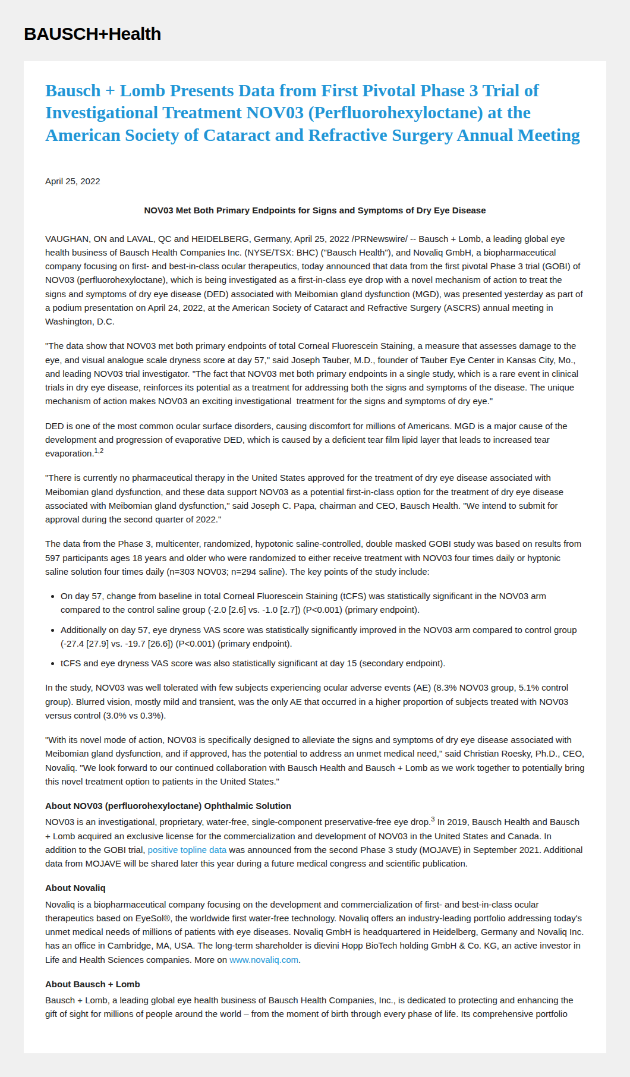BAUSCH+Health
Bausch + Lomb Presents Data from First Pivotal Phase 3 Trial of Investigational Treatment NOV03 (Perfluorohexyloctane) at the American Society of Cataract and Refractive Surgery Annual Meeting
April 25, 2022
NOV03 Met Both Primary Endpoints for Signs and Symptoms of Dry Eye Disease
VAUGHAN, ON and LAVAL, QC and HEIDELBERG, Germany, April 25, 2022 /PRNewswire/ -- Bausch + Lomb, a leading global eye health business of Bausch Health Companies Inc. (NYSE/TSX: BHC) ("Bausch Health"), and Novaliq GmbH, a biopharmaceutical company focusing on first- and best-in-class ocular therapeutics, today announced that data from the first pivotal Phase 3 trial (GOBI) of NOV03 (perfluorohexyloctane), which is being investigated as a first-in-class eye drop with a novel mechanism of action to treat the signs and symptoms of dry eye disease (DED) associated with Meibomian gland dysfunction (MGD), was presented yesterday as part of a podium presentation on April 24, 2022, at the American Society of Cataract and Refractive Surgery (ASCRS) annual meeting in Washington, D.C.
"The data show that NOV03 met both primary endpoints of total Corneal Fluorescein Staining, a measure that assesses damage to the eye, and visual analogue scale dryness score at day 57," said Joseph Tauber, M.D., founder of Tauber Eye Center in Kansas City, Mo., and leading NOV03 trial investigator. "The fact that NOV03 met both primary endpoints in a single study, which is a rare event in clinical trials in dry eye disease, reinforces its potential as a treatment for addressing both the signs and symptoms of the disease. The unique mechanism of action makes NOV03 an exciting investigational treatment for the signs and symptoms of dry eye."
DED is one of the most common ocular surface disorders, causing discomfort for millions of Americans. MGD is a major cause of the development and progression of evaporative DED, which is caused by a deficient tear film lipid layer that leads to increased tear evaporation.1,2
"There is currently no pharmaceutical therapy in the United States approved for the treatment of dry eye disease associated with Meibomian gland dysfunction, and these data support NOV03 as a potential first-in-class option for the treatment of dry eye disease associated with Meibomian gland dysfunction," said Joseph C. Papa, chairman and CEO, Bausch Health. "We intend to submit for approval during the second quarter of 2022."
The data from the Phase 3, multicenter, randomized, hypotonic saline-controlled, double masked GOBI study was based on results from 597 participants ages 18 years and older who were randomized to either receive treatment with NOV03 four times daily or hyptonic saline solution four times daily (n=303 NOV03; n=294 saline). The key points of the study include:
On day 57, change from baseline in total Corneal Fluorescein Staining (tCFS) was statistically significant in the NOV03 arm compared to the control saline group (-2.0 [2.6] vs. -1.0 [2.7]) (P<0.001) (primary endpoint).
Additionally on day 57, eye dryness VAS score was statistically significantly improved in the NOV03 arm compared to control group (-27.4 [27.9] vs. -19.7 [26.6]) (P<0.001) (primary endpoint).
tCFS and eye dryness VAS score was also statistically significant at day 15 (secondary endpoint).
In the study, NOV03 was well tolerated with few subjects experiencing ocular adverse events (AE) (8.3% NOV03 group, 5.1% control group). Blurred vision, mostly mild and transient, was the only AE that occurred in a higher proportion of subjects treated with NOV03 versus control (3.0% vs 0.3%).
"With its novel mode of action, NOV03 is specifically designed to alleviate the signs and symptoms of dry eye disease associated with Meibomian gland dysfunction, and if approved, has the potential to address an unmet medical need," said Christian Roesky, Ph.D., CEO, Novaliq. "We look forward to our continued collaboration with Bausch Health and Bausch + Lomb as we work together to potentially bring this novel treatment option to patients in the United States."
About NOV03 (perfluorohexyloctane) Ophthalmic Solution
NOV03 is an investigational, proprietary, water-free, single-component preservative-free eye drop.3 In 2019, Bausch Health and Bausch + Lomb acquired an exclusive license for the commercialization and development of NOV03 in the United States and Canada. In addition to the GOBI trial, positive topline data was announced from the second Phase 3 study (MOJAVE) in September 2021. Additional data from MOJAVE will be shared later this year during a future medical congress and scientific publication.
About Novaliq
Novaliq is a biopharmaceutical company focusing on the development and commercialization of first- and best-in-class ocular therapeutics based on EyeSol®, the worldwide first water-free technology. Novaliq offers an industry-leading portfolio addressing today's unmet medical needs of millions of patients with eye diseases. Novaliq GmbH is headquartered in Heidelberg, Germany and Novaliq Inc. has an office in Cambridge, MA, USA. The long-term shareholder is dievini Hopp BioTech holding GmbH & Co. KG, an active investor in Life and Health Sciences companies. More on www.novaliq.com.
About Bausch + Lomb
Bausch + Lomb, a leading global eye health business of Bausch Health Companies, Inc., is dedicated to protecting and enhancing the gift of sight for millions of people around the world – from the moment of birth through every phase of life. Its comprehensive portfolio